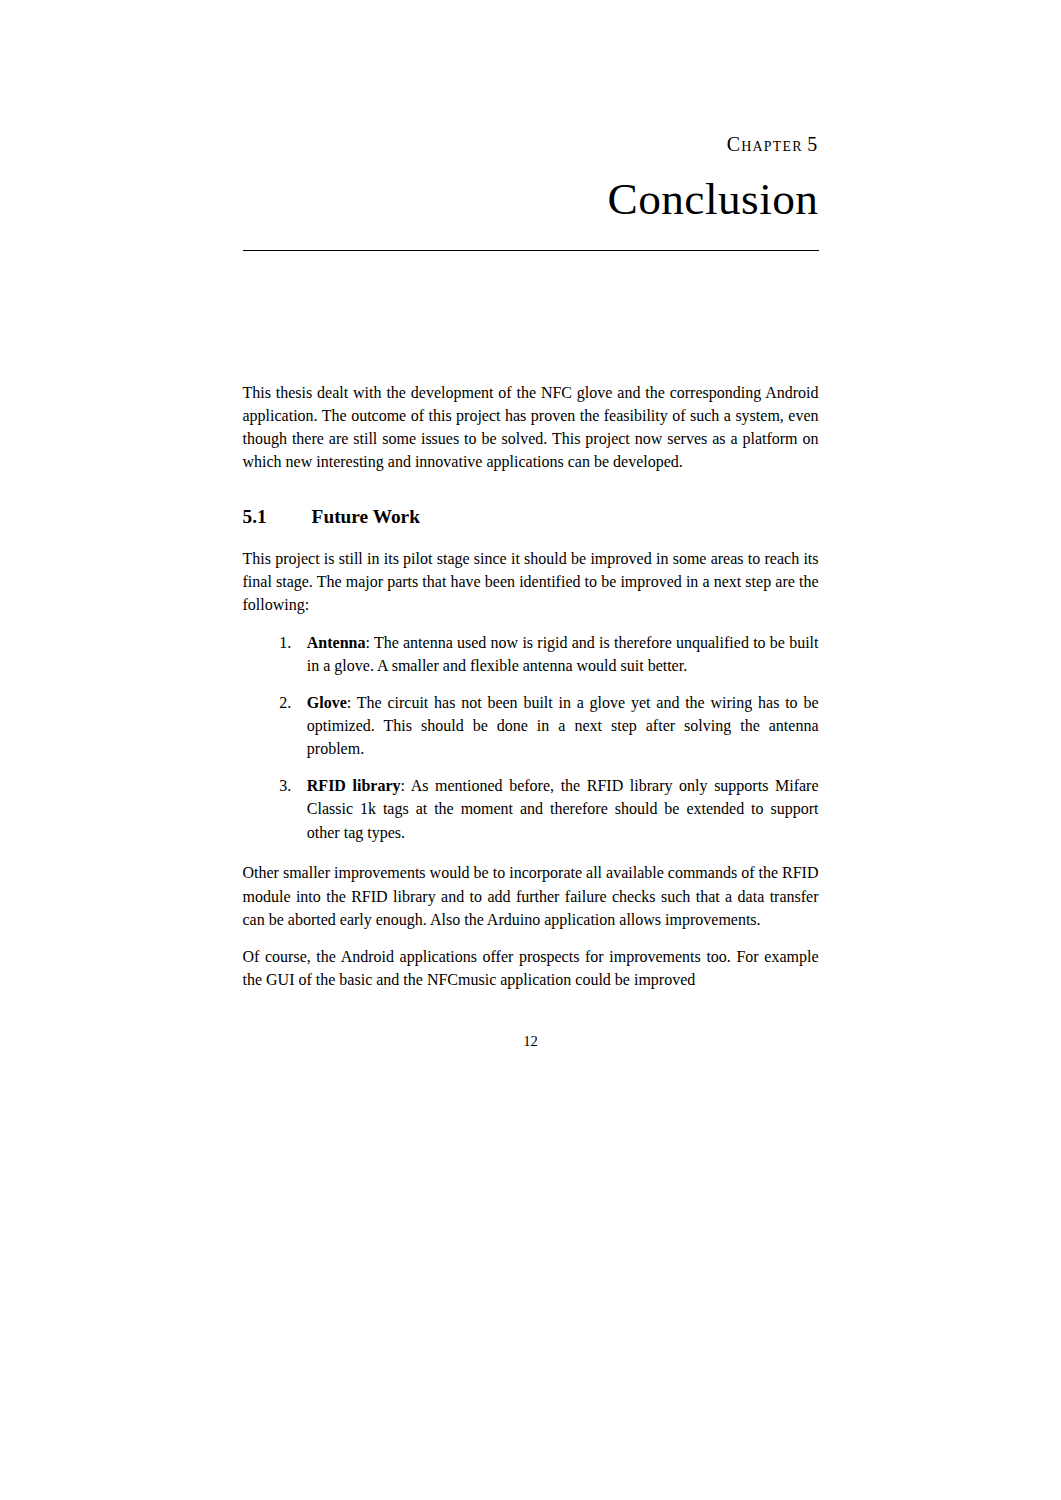Chapter5
Conclusion
This thesis dealt with the development of the NFC glove and the corresponding Android application. The outcome of this project has proven the feasibility of such a system, even though there are still some issues to be solved. This project now serves as a platform on which new interesting and innovative applications can be developed.
5.1 Future Work
This project is still in its pilot stage since it should be improved in some areas to reach its final stage. The major parts that have been identified to be improved in a next step are the following:
Antenna: The antenna used now is rigid and is therefore unqualified to be built in a glove. A smaller and flexible antenna would suit better.
Glove: The circuit has not been built in a glove yet and the wiring has to be optimized. This should be done in a next step after solving the antenna problem.
RFID library: As mentioned before, the RFID library only supports Mifare Classic 1k tags at the moment and therefore should be extended to support other tag types.
Other smaller improvements would be to incorporate all available commands of the RFID module into the RFID library and to add further failure checks such that a data transfer can be aborted early enough. Also the Arduino application allows improvements.
Of course, the Android applications offer prospects for improvements too. For example the GUI of the basic and the NFCmusic application could be improved
12